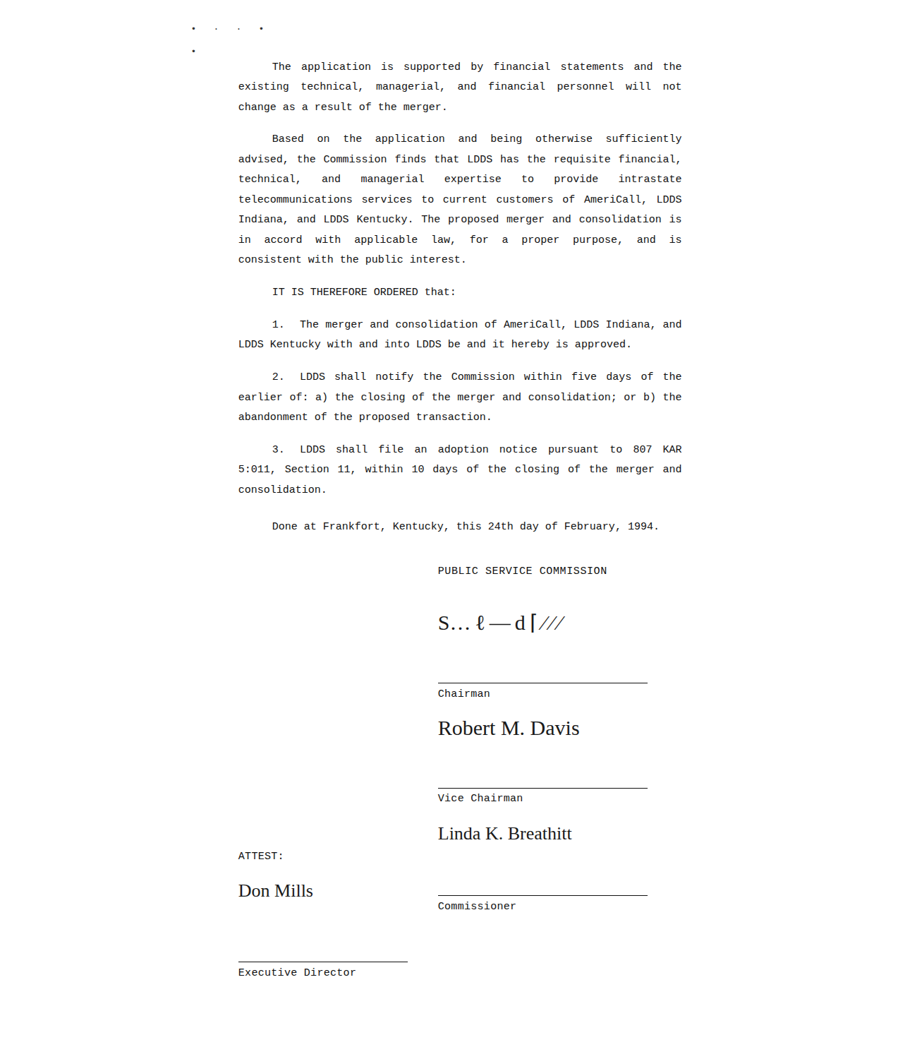• · · • •
The application is supported by financial statements and the existing technical, managerial, and financial personnel will not change as a result of the merger.
Based on the application and being otherwise sufficiently advised, the Commission finds that LDDS has the requisite financial, technical, and managerial expertise to provide intrastate telecommunications services to current customers of AmeriCall, LDDS Indiana, and LDDS Kentucky. The proposed merger and consolidation is in accord with applicable law, for a proper purpose, and is consistent with the public interest.
IT IS THEREFORE ORDERED that:
The merger and consolidation of AmeriCall, LDDS Indiana, and LDDS Kentucky with and into LDDS be and it hereby is approved.
LDDS shall notify the Commission within five days of the earlier of: a) the closing of the merger and consolidation; or b) the abandonment of the proposed transaction.
LDDS shall file an adoption notice pursuant to 807 KAR 5:011, Section 11, within 10 days of the closing of the merger and consolidation.
Done at Frankfort, Kentucky, this 24th day of February, 1994.
| | PUBLIC SERVICE COMMISSION |
| | S… ℓ — d ⌈ ⁄ ⁄ ⁄ Chairman |
| | Robert M. Davis Vice Chairman |
| ATTEST: Don Mills Executive Director | Linda K. Breathitt Commissioner |